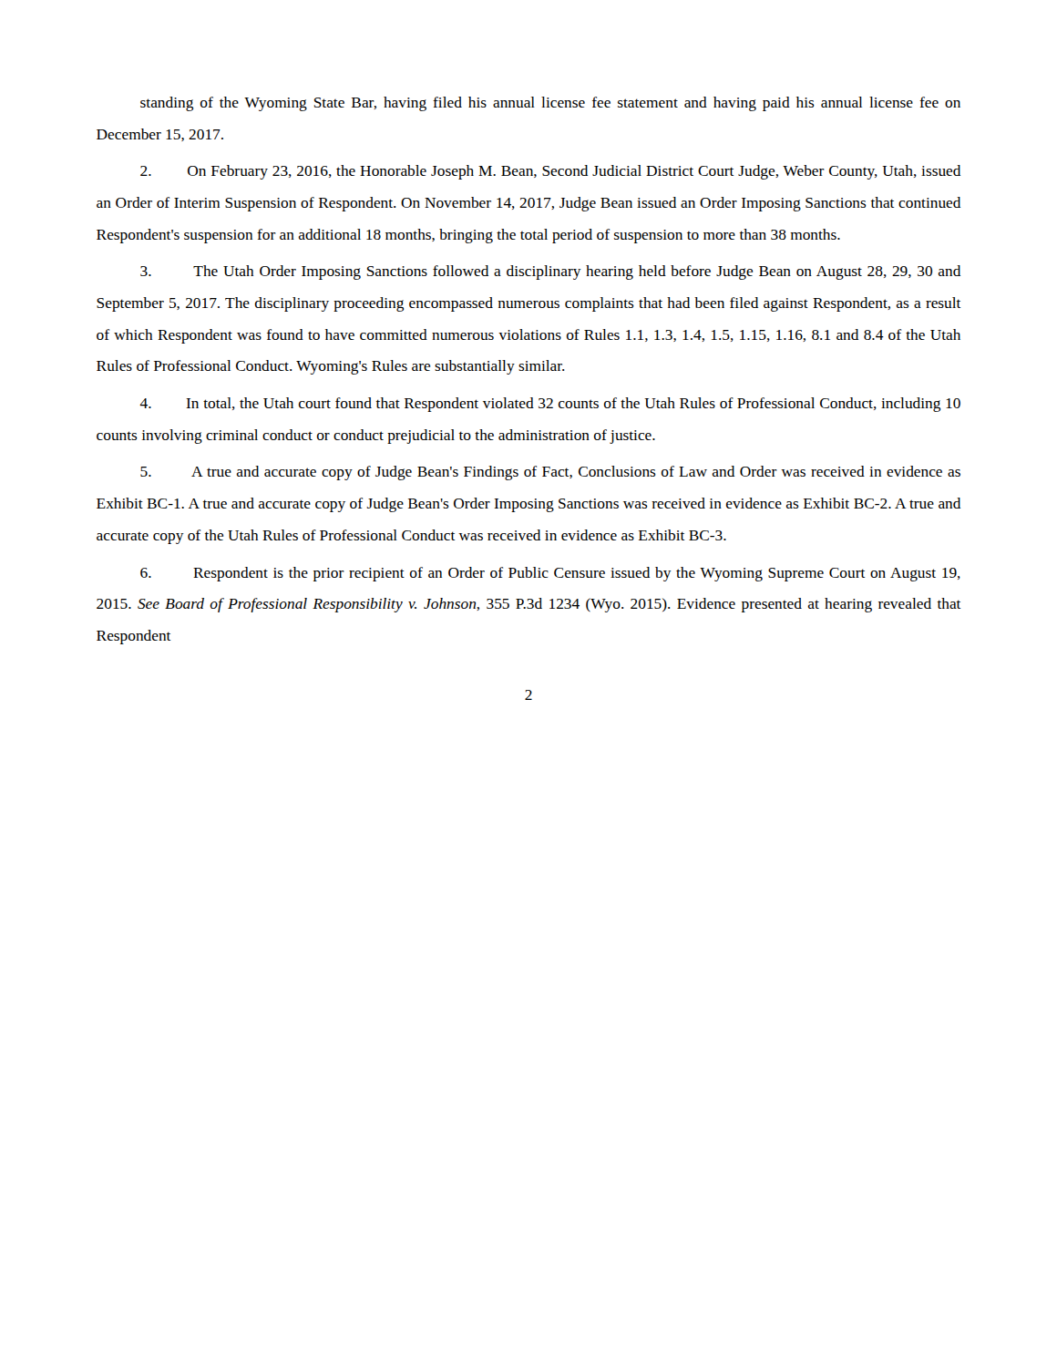standing of the Wyoming State Bar, having filed his annual license fee statement and having paid his annual license fee on December 15, 2017.
2. On February 23, 2016, the Honorable Joseph M. Bean, Second Judicial District Court Judge, Weber County, Utah, issued an Order of Interim Suspension of Respondent. On November 14, 2017, Judge Bean issued an Order Imposing Sanctions that continued Respondent's suspension for an additional 18 months, bringing the total period of suspension to more than 38 months.
3. The Utah Order Imposing Sanctions followed a disciplinary hearing held before Judge Bean on August 28, 29, 30 and September 5, 2017. The disciplinary proceeding encompassed numerous complaints that had been filed against Respondent, as a result of which Respondent was found to have committed numerous violations of Rules 1.1, 1.3, 1.4, 1.5, 1.15, 1.16, 8.1 and 8.4 of the Utah Rules of Professional Conduct. Wyoming's Rules are substantially similar.
4. In total, the Utah court found that Respondent violated 32 counts of the Utah Rules of Professional Conduct, including 10 counts involving criminal conduct or conduct prejudicial to the administration of justice.
5. A true and accurate copy of Judge Bean's Findings of Fact, Conclusions of Law and Order was received in evidence as Exhibit BC-1. A true and accurate copy of Judge Bean's Order Imposing Sanctions was received in evidence as Exhibit BC-2. A true and accurate copy of the Utah Rules of Professional Conduct was received in evidence as Exhibit BC-3.
6. Respondent is the prior recipient of an Order of Public Censure issued by the Wyoming Supreme Court on August 19, 2015. See Board of Professional Responsibility v. Johnson, 355 P.3d 1234 (Wyo. 2015). Evidence presented at hearing revealed that Respondent
2